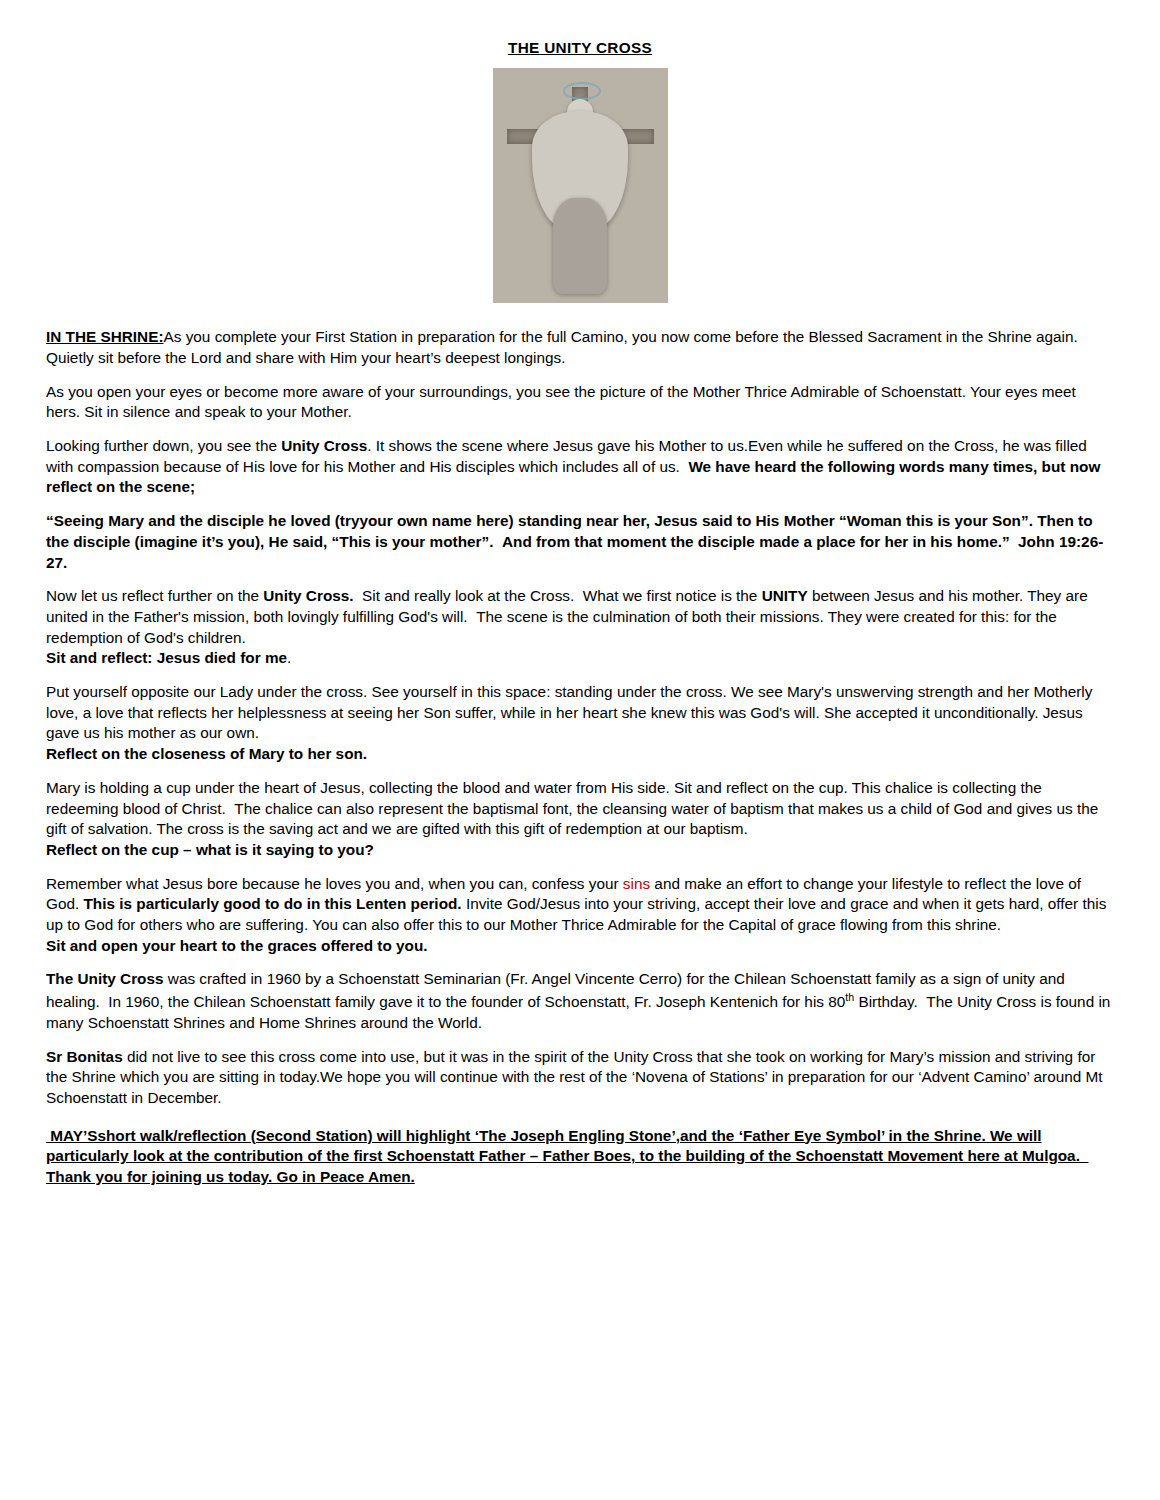THE UNITY CROSS
IN THE SHRINE: As you complete your First Station in preparation for the full Camino, you now come before the Blessed Sacrament in the Shrine again. Quietly sit before the Lord and share with Him your heart’s deepest longings.
As you open your eyes or become more aware of your surroundings, you see the picture of the Mother Thrice Admirable of Schoenstatt. Your eyes meet hers. Sit in silence and speak to your Mother.
Looking further down, you see the Unity Cross. It shows the scene where Jesus gave his Mother to us.Even while he suffered on the Cross, he was filled with compassion because of His love for his Mother and His disciples which includes all of us. We have heard the following words many times, but now reflect on the scene;
“Seeing Mary and the disciple he loved (tryyour own name here) standing near her, Jesus said to His Mother “Woman this is your Son”. Then to the disciple (imagine it’s you), He said, “This is your mother”. And from that moment the disciple made a place for her in his home.” John 19:26-27.
Now let us reflect further on the Unity Cross. Sit and really look at the Cross. What we first notice is the UNITY between Jesus and his mother. They are united in the Father's mission, both lovingly fulfilling God's will. The scene is the culmination of both their missions. They were created for this: for the redemption of God's children.
Sit and reflect: Jesus died for me.
Put yourself opposite our Lady under the cross. See yourself in this space: standing under the cross. We see Mary's unswerving strength and her Motherly love, a love that reflects her helplessness at seeing her Son suffer, while in her heart she knew this was God's will. She accepted it unconditionally. Jesus gave us his mother as our own.
Reflect on the closeness of Mary to her son.
Mary is holding a cup under the heart of Jesus, collecting the blood and water from His side. Sit and reflect on the cup. This chalice is collecting the redeeming blood of Christ. The chalice can also represent the baptismal font, the cleansing water of baptism that makes us a child of God and gives us the gift of salvation. The cross is the saving act and we are gifted with this gift of redemption at our baptism.
Reflect on the cup – what is it saying to you?
Remember what Jesus bore because he loves you and, when you can, confess your sins and make an effort to change your lifestyle to reflect the love of God. This is particularly good to do in this Lenten period. Invite God/Jesus into your striving, accept their love and grace and when it gets hard, offer this up to God for others who are suffering. You can also offer this to our Mother Thrice Admirable for the Capital of grace flowing from this shrine.
Sit and open your heart to the graces offered to you.
The Unity Cross was crafted in 1960 by a Schoenstatt Seminarian (Fr. Angel Vincente Cerro) for the Chilean Schoenstatt family as a sign of unity and healing. In 1960, the Chilean Schoenstatt family gave it to the founder of Schoenstatt, Fr. Joseph Kentenich for his 80th Birthday. The Unity Cross is found in many Schoenstatt Shrines and Home Shrines around the World.
Sr Bonitas did not live to see this cross come into use, but it was in the spirit of the Unity Cross that she took on working for Mary’s mission and striving for the Shrine which you are sitting in today.We hope you will continue with the rest of the ‘Novena of Stations’ in preparation for our ‘Advent Camino’ around Mt Schoenstatt in December.
MAY’Sshort walk/reflection (Second Station) will highlight ‘The Joseph Engling Stone’,and the ‘Father Eye Symbol’ in the Shrine. We will particularly look at the contribution of the first Schoenstatt Father – Father Boes, to the building of the Schoenstatt Movement here at Mulgoa. Thank you for joining us today. Go in Peace Amen.